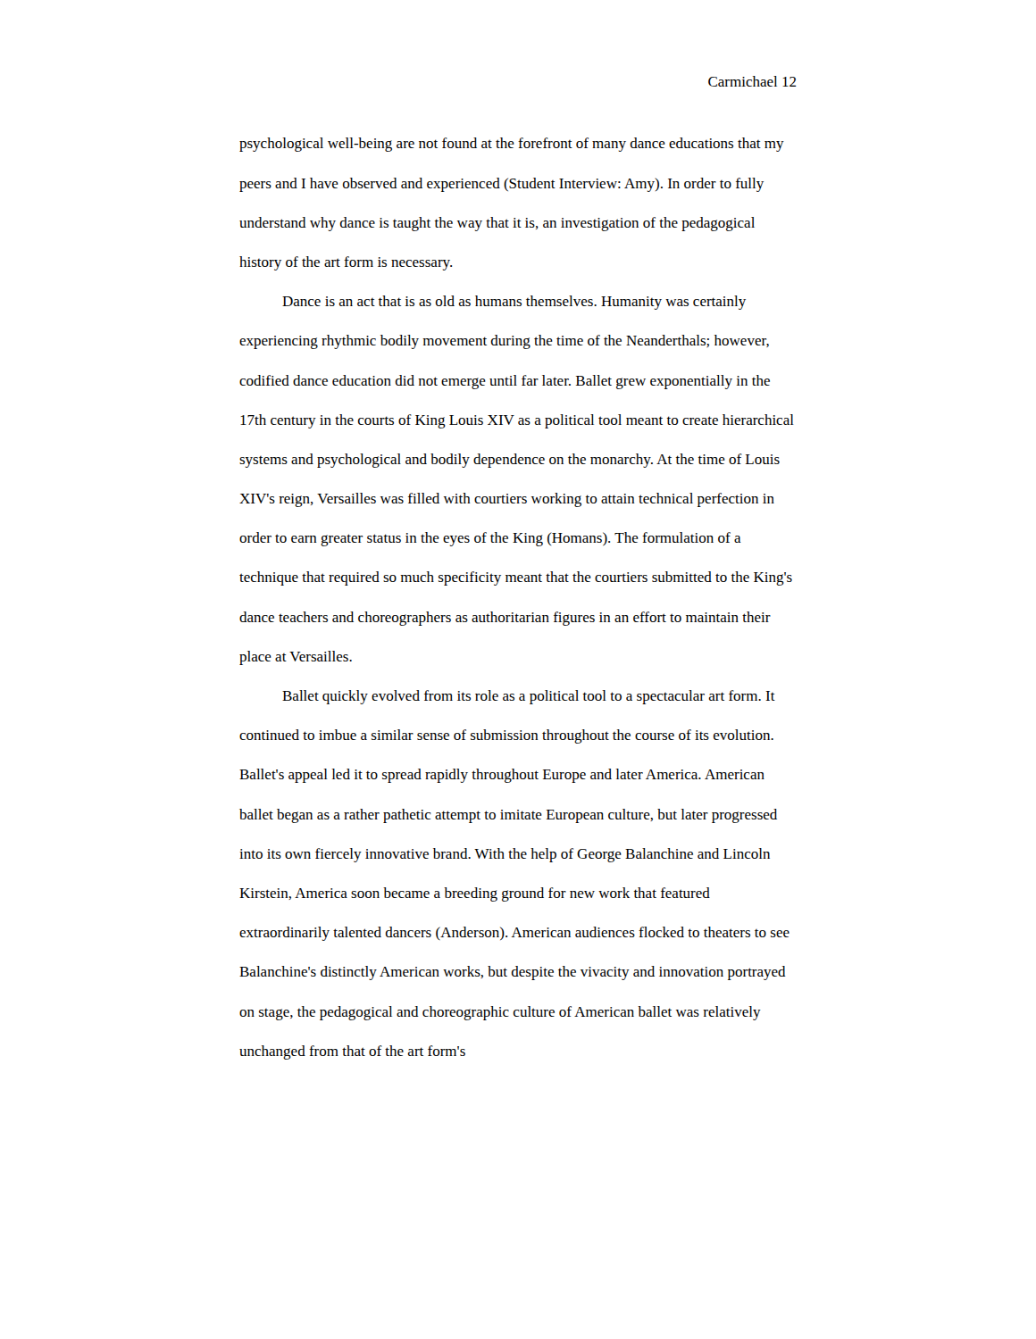Carmichael 12
psychological well-being are not found at the forefront of many dance educations that my peers and I have observed and experienced (Student Interview: Amy). In order to fully understand why dance is taught the way that it is, an investigation of the pedagogical history of the art form is necessary.
Dance is an act that is as old as humans themselves. Humanity was certainly experiencing rhythmic bodily movement during the time of the Neanderthals; however, codified dance education did not emerge until far later. Ballet grew exponentially in the 17th century in the courts of King Louis XIV as a political tool meant to create hierarchical systems and psychological and bodily dependence on the monarchy. At the time of Louis XIV's reign, Versailles was filled with courtiers working to attain technical perfection in order to earn greater status in the eyes of the King (Homans). The formulation of a technique that required so much specificity meant that the courtiers submitted to the King's dance teachers and choreographers as authoritarian figures in an effort to maintain their place at Versailles.
Ballet quickly evolved from its role as a political tool to a spectacular art form. It continued to imbue a similar sense of submission throughout the course of its evolution. Ballet's appeal led it to spread rapidly throughout Europe and later America. American ballet began as a rather pathetic attempt to imitate European culture, but later progressed into its own fiercely innovative brand. With the help of George Balanchine and Lincoln Kirstein, America soon became a breeding ground for new work that featured extraordinarily talented dancers (Anderson). American audiences flocked to theaters to see Balanchine's distinctly American works, but despite the vivacity and innovation portrayed on stage, the pedagogical and choreographic culture of American ballet was relatively unchanged from that of the art form's